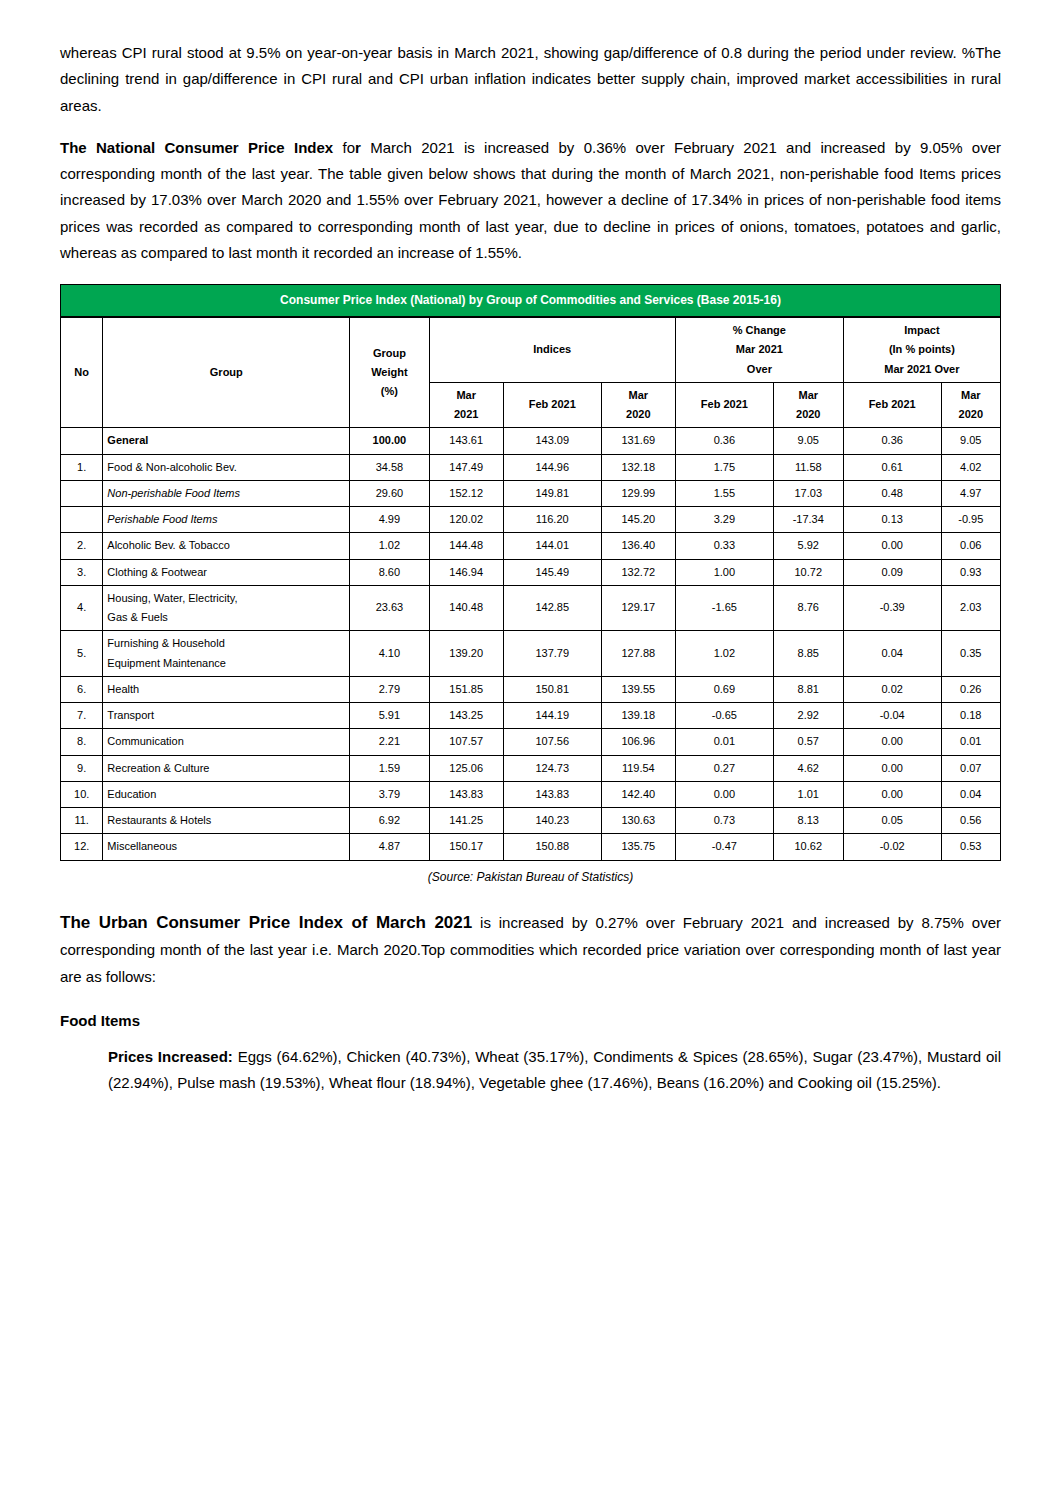whereas CPI rural stood at 9.5% on year-on-year basis in March 2021, showing gap/difference of 0.8 during the period under review. %The declining trend in gap/difference in CPI rural and CPI urban inflation indicates better supply chain, improved market accessibilities in rural areas.
The National Consumer Price Index for March 2021 is increased by 0.36% over February 2021 and increased by 9.05% over corresponding month of the last year. The table given below shows that during the month of March 2021, non-perishable food Items prices increased by 17.03% over March 2020 and 1.55% over February 2021, however a decline of 17.34% in prices of non-perishable food items prices was recorded as compared to corresponding month of last year, due to decline in prices of onions, tomatoes, potatoes and garlic, whereas as compared to last month it recorded an increase of 1.55%.
Consumer Price Index (National) by Group of Commodities and Services (Base 2015-16)
| No | Group | Group Weight (%) | Indices | % Change Mar 2021 Over | Impact (In % points) Mar 2021 Over |
| --- | --- | --- | --- | --- | --- |
| Mar 2021 | Feb 2021 | Mar 2020 | Feb 2021 | Mar 2020 | Feb 2021 | Mar 2020 |
| | General | 100.00 | 143.61 | 143.09 | 131.69 | 0.36 | 9.05 | 0.36 | 9.05 |
| 1. | Food & Non-alcoholic Bev. | 34.58 | 147.49 | 144.96 | 132.18 | 1.75 | 11.58 | 0.61 | 4.02 |
| | Non-perishable Food Items | 29.60 | 152.12 | 149.81 | 129.99 | 1.55 | 17.03 | 0.48 | 4.97 |
| | Perishable Food Items | 4.99 | 120.02 | 116.20 | 145.20 | 3.29 | -17.34 | 0.13 | -0.95 |
| 2. | Alcoholic Bev. & Tobacco | 1.02 | 144.48 | 144.01 | 136.40 | 0.33 | 5.92 | 0.00 | 0.06 |
| 3. | Clothing & Footwear | 8.60 | 146.94 | 145.49 | 132.72 | 1.00 | 10.72 | 0.09 | 0.93 |
| 4. | Housing, Water, Electricity, Gas & Fuels | 23.63 | 140.48 | 142.85 | 129.17 | -1.65 | 8.76 | -0.39 | 2.03 |
| 5. | Furnishing & Household Equipment Maintenance | 4.10 | 139.20 | 137.79 | 127.88 | 1.02 | 8.85 | 0.04 | 0.35 |
| 6. | Health | 2.79 | 151.85 | 150.81 | 139.55 | 0.69 | 8.81 | 0.02 | 0.26 |
| 7. | Transport | 5.91 | 143.25 | 144.19 | 139.18 | -0.65 | 2.92 | -0.04 | 0.18 |
| 8. | Communication | 2.21 | 107.57 | 107.56 | 106.96 | 0.01 | 0.57 | 0.00 | 0.01 |
| 9. | Recreation & Culture | 1.59 | 125.06 | 124.73 | 119.54 | 0.27 | 4.62 | 0.00 | 0.07 |
| 10. | Education | 3.79 | 143.83 | 143.83 | 142.40 | 0.00 | 1.01 | 0.00 | 0.04 |
| 11. | Restaurants & Hotels | 6.92 | 141.25 | 140.23 | 130.63 | 0.73 | 8.13 | 0.05 | 0.56 |
| 12. | Miscellaneous | 4.87 | 150.17 | 150.88 | 135.75 | -0.47 | 10.62 | -0.02 | 0.53 |
(Source: Pakistan Bureau of Statistics)
The Urban Consumer Price Index of March 2021 is increased by 0.27% over February 2021 and increased by 8.75% over corresponding month of the last year i.e. March 2020.Top commodities which recorded price variation over corresponding month of last year are as follows:
Food Items
Prices Increased: Eggs (64.62%), Chicken (40.73%), Wheat (35.17%), Condiments & Spices (28.65%), Sugar (23.47%), Mustard oil (22.94%), Pulse mash (19.53%), Wheat flour (18.94%), Vegetable ghee (17.46%), Beans (16.20%) and Cooking oil (15.25%).